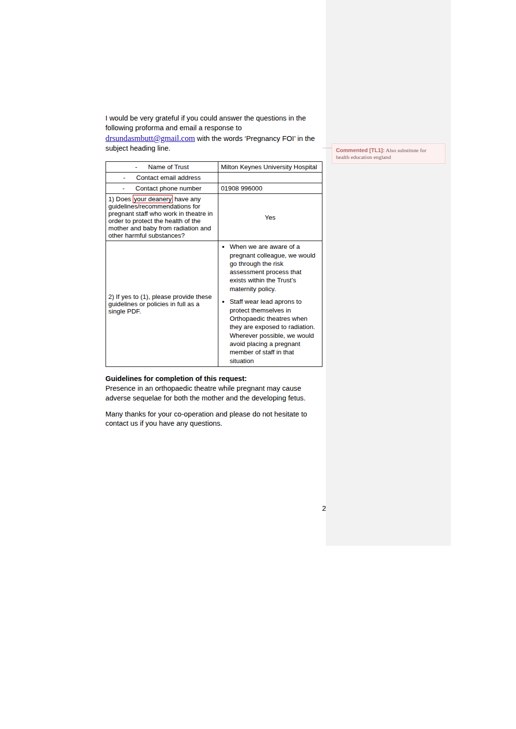Commented [TL1]: Also substitute for health education england
I would be very grateful if you could answer the questions in the following proforma and email a response to drsundasmbutt@gmail.com with the words ‘Pregnancy FOI’ in the subject heading line.
| - Name of Trust | Milton Keynes University Hospital |
| - Contact email address | |
| - Contact phone number | 01908 996000 |
| 1) Does your deanery have any guidelines/recommendations for pregnant staff who work in theatre in order to protect the health of the mother and baby from radiation and other harmful substances? | Yes |
| 2) If yes to (1), please provide these guidelines or policies in full as a single PDF. | When we are aware of a pregnant colleague, we would go through the risk assessment process that exists within the Trust’s maternity policy. Staff wear lead aprons to protect themselves in Orthopaedic theatres when they are exposed to radiation. Wherever possible, we would avoid placing a pregnant member of staff in that situation |
Guidelines for completion of this request:
Presence in an orthopaedic theatre while pregnant may cause adverse sequelae for both the mother and the developing fetus.
Many thanks for your co-operation and please do not hesitate to contact us if you have any questions.
2